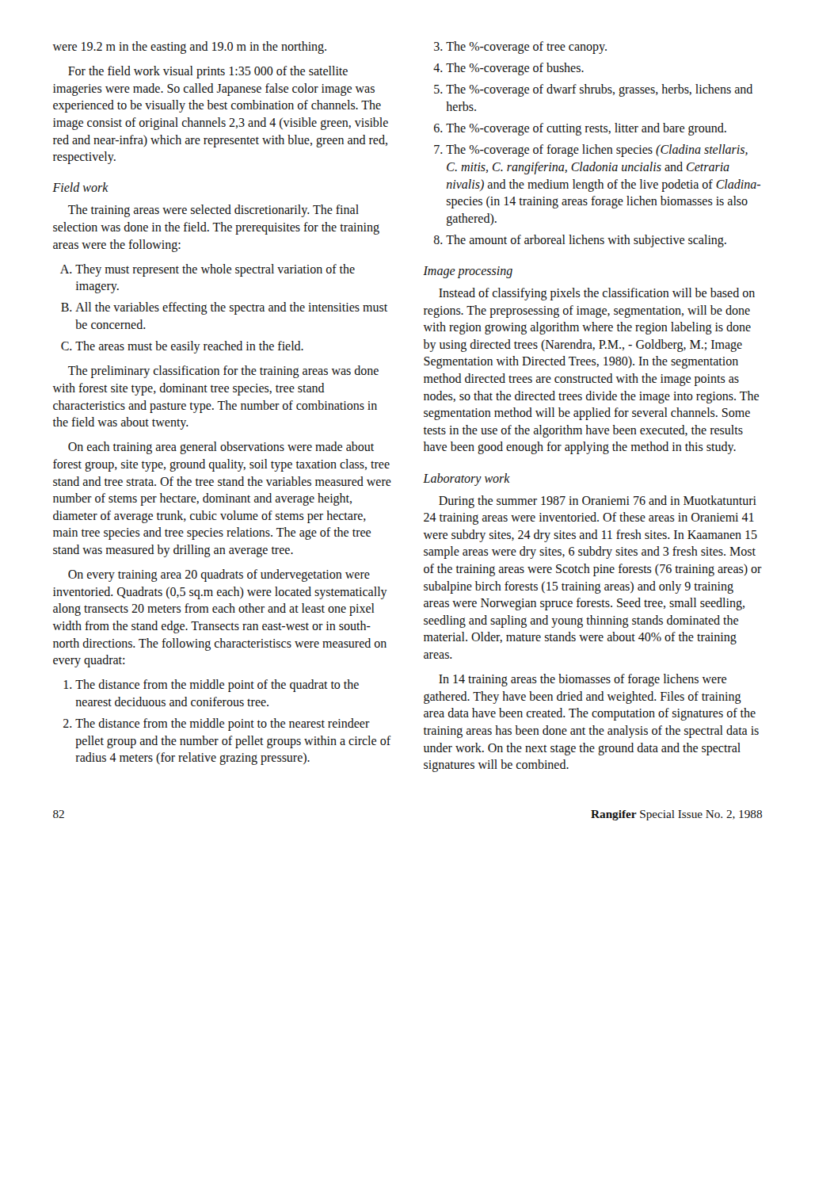were 19.2 m in the easting and 19.0 m in the northing.
For the field work visual prints 1:35 000 of the satellite imageries were made. So called Japanese false color image was experienced to be visually the best combination of channels. The image consist of original channels 2,3 and 4 (visible green, visible red and near-infra) which are representet with blue, green and red, respectively.
Field work
The training areas were selected discretionarily. The final selection was done in the field. The prerequisites for the training areas were the following:
They must represent the whole spectral variation of the imagery.
All the variables effecting the spectra and the intensities must be concerned.
The areas must be easily reached in the field.
The preliminary classification for the training areas was done with forest site type, dominant tree species, tree stand characteristics and pasture type. The number of combinations in the field was about twenty.
On each training area general observations were made about forest group, site type, ground quality, soil type taxation class, tree stand and tree strata. Of the tree stand the variables measured were number of stems per hectare, dominant and average height, diameter of average trunk, cubic volume of stems per hectare, main tree species and tree species relations. The age of the tree stand was measured by drilling an average tree.
On every training area 20 quadrats of undervegetation were inventoried. Quadrats (0,5 sq.m each) were located systematically along transects 20 meters from each other and at least one pixel width from the stand edge. Transects ran east-west or in south-north directions. The following characteristiscs were measured on every quadrat:
The distance from the middle point of the quadrat to the nearest deciduous and coniferous tree.
The distance from the middle point to the nearest reindeer pellet group and the number of pellet groups within a circle of radius 4 meters (for relative grazing pressure).
The %-coverage of tree canopy.
The %-coverage of bushes.
The %-coverage of dwarf shrubs, grasses, herbs, lichens and herbs.
The %-coverage of cutting rests, litter and bare ground.
The %-coverage of forage lichen species (Cladina stellaris, C. mitis, C. rangiferina, Cladonia uncialis and Cetraria nivalis) and the medium length of the live podetia of Cladina-species (in 14 training areas forage lichen biomasses is also gathered).
The amount of arboreal lichens with subjective scaling.
Image processing
Instead of classifying pixels the classification will be based on regions. The preprosessing of image, segmentation, will be done with region growing algorithm where the region labeling is done by using directed trees (Narendra, P.M., - Goldberg, M.; Image Segmentation with Directed Trees, 1980). In the segmentation method directed trees are constructed with the image points as nodes, so that the directed trees divide the image into regions. The segmentation method will be applied for several channels. Some tests in the use of the algorithm have been executed, the results have been good enough for applying the method in this study.
Laboratory work
During the summer 1987 in Oraniemi 76 and in Muotkatunturi 24 training areas were inventoried. Of these areas in Oraniemi 41 were subdry sites, 24 dry sites and 11 fresh sites. In Kaamanen 15 sample areas were dry sites, 6 subdry sites and 3 fresh sites. Most of the training areas were Scotch pine forests (76 training areas) or subalpine birch forests (15 training areas) and only 9 training areas were Norwegian spruce forests. Seed tree, small seedling, seedling and sapling and young thinning stands dominated the material. Older, mature stands were about 40% of the training areas.
In 14 training areas the biomasses of forage lichens were gathered. They have been dried and weighted. Files of training area data have been created. The computation of signatures of the training areas has been done ant the analysis of the spectral data is under work. On the next stage the ground data and the spectral signatures will be combined.
82 Rangifer Special Issue No. 2, 1988